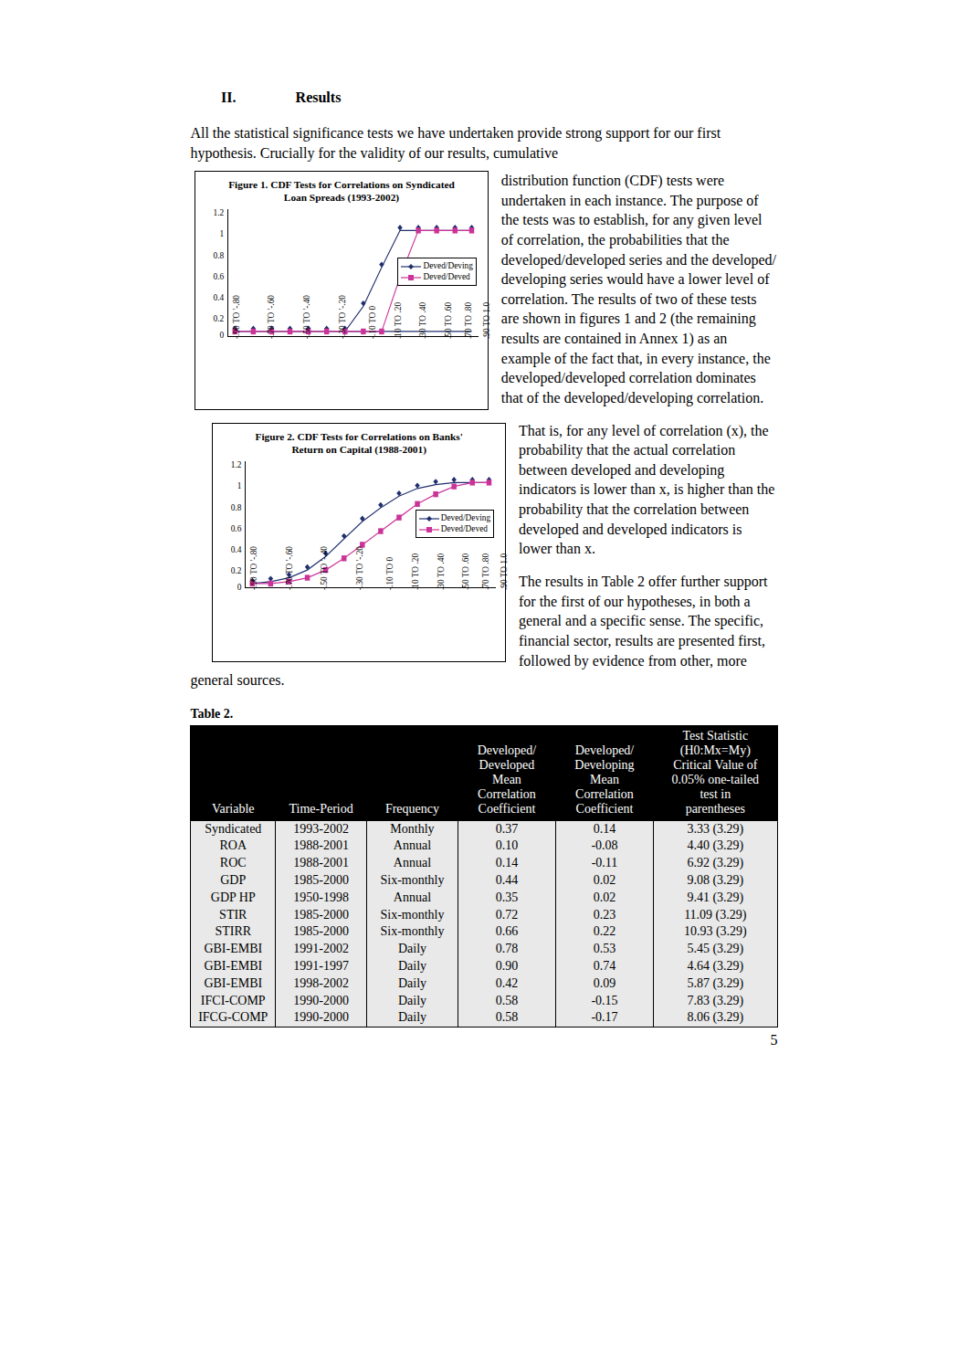II. Results
All the statistical significance tests we have undertaken provide strong support for our first hypothesis. Crucially for the validity of our results, cumulative
Figure 1. CDF Tests for Correlations on Syndicated
Loan Spreads (1993-2002)
1.2 1 0.8 0.6 0.4 0.2 0
Deved/Deving
Deved/Deved
-.90 TO '-.80 -.70 TO '-.60 -.50 TO '-.40 -.30 TO '-.20 -.10 TO 0 .10 TO .20 .30 TO .40 .50 TO .60 .70 TO .80 .90 TO 1.0
distribution function (CDF) tests were undertaken in each instance. The purpose of the tests was to establish, for any given level of correlation, the probabilities that the developed/developed series and the developed/ developing series would have a lower level of correlation. The results of two of these tests are shown in figures 1 and 2 (the remaining results are contained in Annex 1) as an example of the fact that, in every instance, the developed/developed correlation dominates that of the developed/developing correlation.
Figure 2. CDF Tests for Correlations on Banks'
Return on Capital (1988-2001)
1.2 1 0.8 0.6 0.4 0.2 0
Deved/Deving
Deved/Deved
-.90 TO '-.80 -.70 TO '-.60 -.50 TO '-.40 -.30 TO '-.20 -.10 TO 0 .10 TO .20 .30 TO .40 .50 TO .60 .70 TO .80 .90 TO 1.0
That is, for any level of correlation (x), the probability that the actual correlation between developed and developing indicators is lower than x, is higher than the probability that the correlation between developed and developed indicators is lower than x.
The results in Table 2 offer further support for the first of our hypotheses, in both a general and a specific sense. The specific, financial sector, results are presented first, followed by evidence from other, more general sources.
Table 2.
| Variable | Time-Period | Frequency | Developed/ Developed Mean Correlation Coefficient | Developed/ Developing Mean Correlation Coefficient | Test Statistic (H0:Mx=My) Critical Value of 0.05% one-tailed test in parentheses |
| --- | --- | --- | --- | --- | --- |
| Syndicated | 1993-2002 | Monthly | 0.37 | 0.14 | 3.33 (3.29) |
| ROA | 1988-2001 | Annual | 0.10 | -0.08 | 4.40 (3.29) |
| ROC | 1988-2001 | Annual | 0.14 | -0.11 | 6.92 (3.29) |
| GDP | 1985-2000 | Six-monthly | 0.44 | 0.02 | 9.08 (3.29) |
| GDP HP | 1950-1998 | Annual | 0.35 | 0.02 | 9.41 (3.29) |
| STIR | 1985-2000 | Six-monthly | 0.72 | 0.23 | 11.09 (3.29) |
| STIRR | 1985-2000 | Six-monthly | 0.66 | 0.22 | 10.93 (3.29) |
| GBI-EMBI | 1991-2002 | Daily | 0.78 | 0.53 | 5.45 (3.29) |
| GBI-EMBI | 1991-1997 | Daily | 0.90 | 0.74 | 4.64 (3.29) |
| GBI-EMBI | 1998-2002 | Daily | 0.42 | 0.09 | 5.87 (3.29) |
| IFCI-COMP | 1990-2000 | Daily | 0.58 | -0.15 | 7.83 (3.29) |
| IFCG-COMP | 1990-2000 | Daily | 0.58 | -0.17 | 8.06 (3.29) |
5